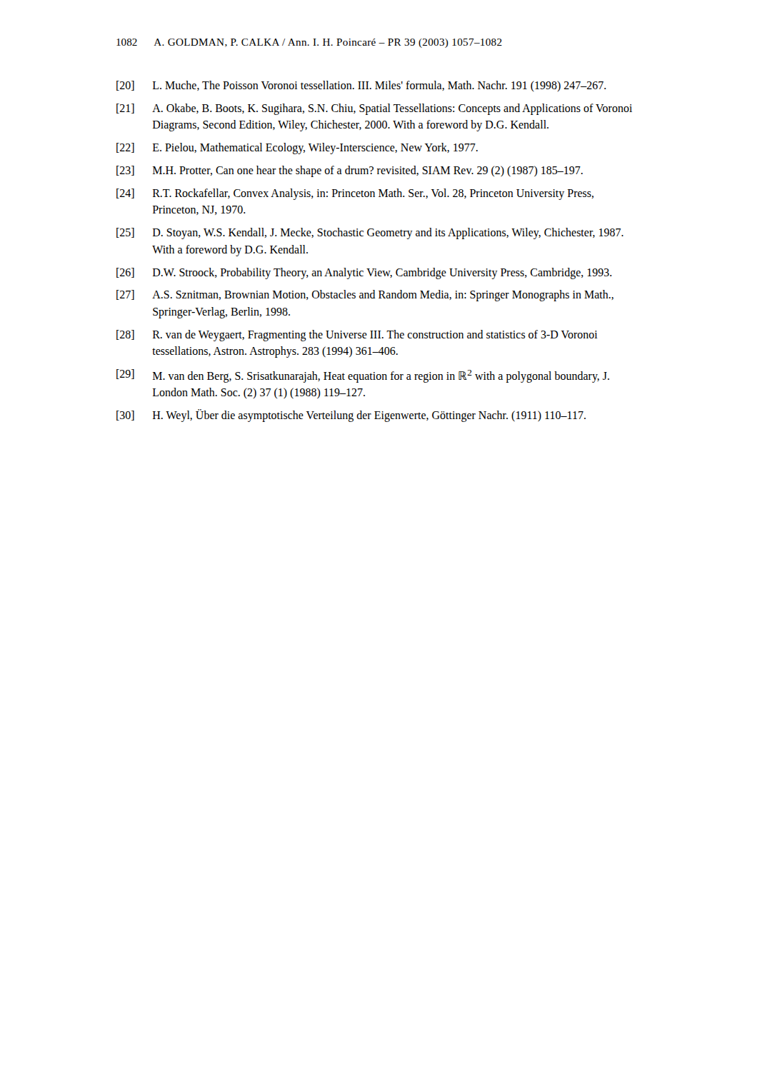1082 A. GOLDMAN, P. CALKA / Ann. I. H. Poincaré – PR 39 (2003) 1057–1082
[20] L. Muche, The Poisson Voronoi tessellation. III. Miles' formula, Math. Nachr. 191 (1998) 247–267.
[21] A. Okabe, B. Boots, K. Sugihara, S.N. Chiu, Spatial Tessellations: Concepts and Applications of Voronoi Diagrams, Second Edition, Wiley, Chichester, 2000. With a foreword by D.G. Kendall.
[22] E. Pielou, Mathematical Ecology, Wiley-Interscience, New York, 1977.
[23] M.H. Protter, Can one hear the shape of a drum? revisited, SIAM Rev. 29 (2) (1987) 185–197.
[24] R.T. Rockafellar, Convex Analysis, in: Princeton Math. Ser., Vol. 28, Princeton University Press, Princeton, NJ, 1970.
[25] D. Stoyan, W.S. Kendall, J. Mecke, Stochastic Geometry and its Applications, Wiley, Chichester, 1987. With a foreword by D.G. Kendall.
[26] D.W. Stroock, Probability Theory, an Analytic View, Cambridge University Press, Cambridge, 1993.
[27] A.S. Sznitman, Brownian Motion, Obstacles and Random Media, in: Springer Monographs in Math., Springer-Verlag, Berlin, 1998.
[28] R. van de Weygaert, Fragmenting the Universe III. The construction and statistics of 3-D Voronoi tessellations, Astron. Astrophys. 283 (1994) 361–406.
[29] M. van den Berg, S. Srisatkunarajah, Heat equation for a region in ℝ2 with a polygonal boundary, J. London Math. Soc. (2) 37 (1) (1988) 119–127.
[30] H. Weyl, Über die asymptotische Verteilung der Eigenwerte, Göttinger Nachr. (1911) 110–117.